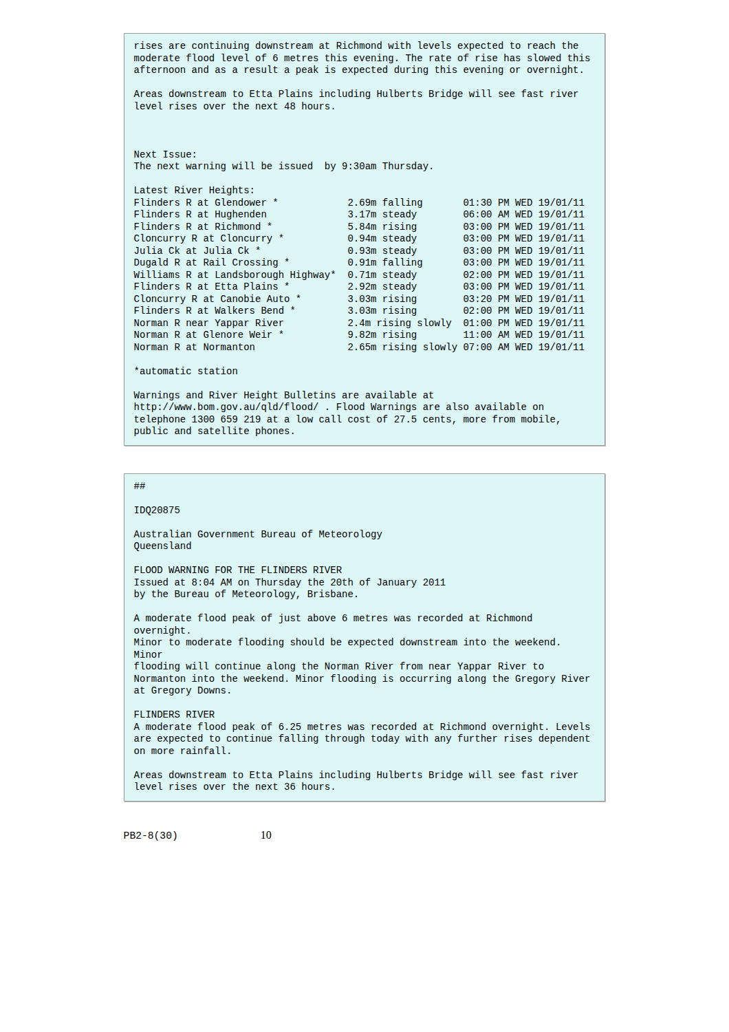rises are continuing downstream at Richmond with levels expected to reach the moderate flood level of 6 metres this evening. The rate of rise has slowed this afternoon and as a result a peak is expected during this evening or overnight. Areas downstream to Etta Plains including Hulberts Bridge will see fast river level rises over the next 48 hours. Next Issue: The next warning will be issued by 9:30am Thursday. Latest River Heights: Flinders R at Glendower * 2.69m falling 01:30 PM WED 19/01/11 Flinders R at Hughenden 3.17m steady 06:00 AM WED 19/01/11 Flinders R at Richmond * 5.84m rising 03:00 PM WED 19/01/11 Cloncurry R at Cloncurry * 0.94m steady 03:00 PM WED 19/01/11 Julia Ck at Julia Ck * 0.93m steady 03:00 PM WED 19/01/11 Dugald R at Rail Crossing * 0.91m falling 03:00 PM WED 19/01/11 Williams R at Landsborough Highway* 0.71m steady 02:00 PM WED 19/01/11 Flinders R at Etta Plains * 2.92m steady 03:00 PM WED 19/01/11 Cloncurry R at Canobie Auto * 3.03m rising 03:20 PM WED 19/01/11 Flinders R at Walkers Bend * 3.03m rising 02:00 PM WED 19/01/11 Norman R near Yappar River 2.4m rising slowly 01:00 PM WED 19/01/11 Norman R at Glenore Weir * 9.82m rising 11:00 AM WED 19/01/11 Norman R at Normanton 2.65m rising slowly 07:00 AM WED 19/01/11 *automatic station Warnings and River Height Bulletins are available at http://www.bom.gov.au/qld/flood/ . Flood Warnings are also available on telephone 1300 659 219 at a low call cost of 27.5 cents, more from mobile, public and satellite phones.
## IDQ20875 Australian Government Bureau of Meteorology Queensland FLOOD WARNING FOR THE FLINDERS RIVER Issued at 8:04 AM on Thursday the 20th of January 2011 by the Bureau of Meteorology, Brisbane. A moderate flood peak of just above 6 metres was recorded at Richmond overnight. Minor to moderate flooding should be expected downstream into the weekend. Minor flooding will continue along the Norman River from near Yappar River to Normanton into the weekend. Minor flooding is occurring along the Gregory River at Gregory Downs. FLINDERS RIVER A moderate flood peak of 6.25 metres was recorded at Richmond overnight. Levels are expected to continue falling through today with any further rises dependent on more rainfall. Areas downstream to Etta Plains including Hulberts Bridge will see fast river level rises over the next 36 hours.
PB2-8(30) 10